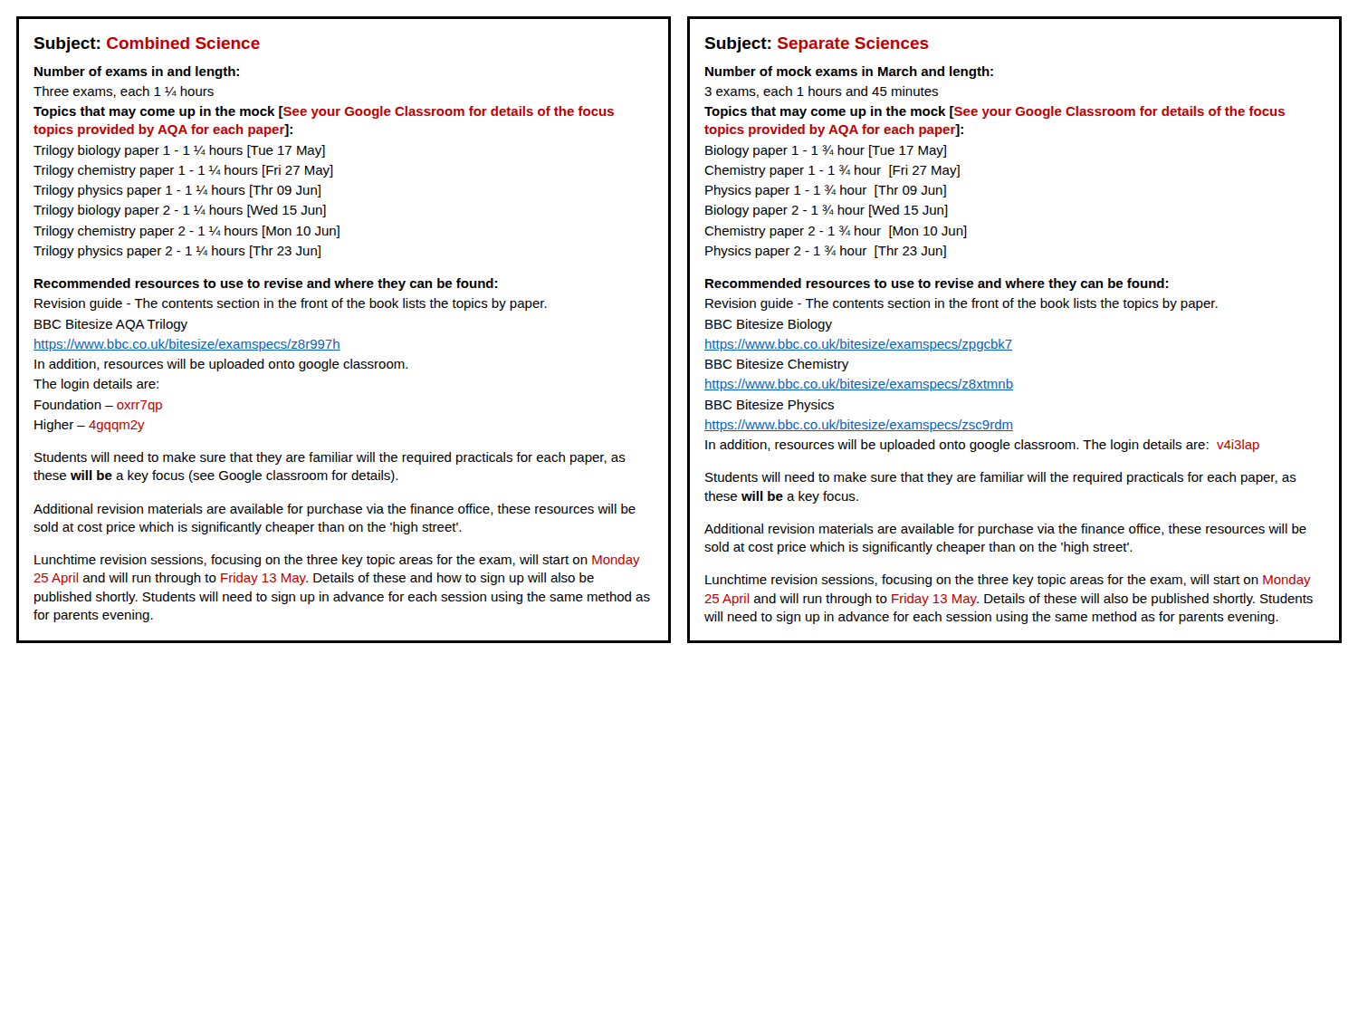Subject: Combined Science
Number of exams in and length:
Three exams, each 1 ¼ hours
Topics that may come up in the mock [See your Google Classroom for details of the focus topics provided by AQA for each paper]:
Trilogy biology paper 1 - 1 ¼ hours [Tue 17 May]
Trilogy chemistry paper 1 - 1 ¼ hours [Fri 27 May]
Trilogy physics paper 1 - 1 ¼ hours [Thr 09 Jun]
Trilogy biology paper 2 - 1 ¼ hours [Wed 15 Jun]
Trilogy chemistry paper 2 - 1 ¼ hours [Mon 10 Jun]
Trilogy physics paper 2 - 1 ¼ hours [Thr 23 Jun]
Recommended resources to use to revise and where they can be found:
Revision guide - The contents section in the front of the book lists the topics by paper.
BBC Bitesize AQA Trilogy
https://www.bbc.co.uk/bitesize/examspecs/z8r997h
In addition, resources will be uploaded onto google classroom.
The login details are:
Foundation – oxrr7qp
Higher – 4gqqm2y
Students will need to make sure that they are familiar will the required practicals for each paper, as these will be a key focus (see Google classroom for details).
Additional revision materials are available for purchase via the finance office, these resources will be sold at cost price which is significantly cheaper than on the 'high street'.
Lunchtime revision sessions, focusing on the three key topic areas for the exam, will start on Monday 25 April and will run through to Friday 13 May. Details of these and how to sign up will also be published shortly. Students will need to sign up in advance for each session using the same method as for parents evening.
Subject: Separate Sciences
Number of mock exams in March and length:
3 exams, each 1 hours and 45 minutes
Topics that may come up in the mock [See your Google Classroom for details of the focus topics provided by AQA for each paper]:
Biology paper 1 - 1 ¾ hour [Tue 17 May]
Chemistry paper 1 - 1 ¾ hour [Fri 27 May]
Physics paper 1 - 1 ¾ hour [Thr 09 Jun]
Biology paper 2 - 1 ¾ hour [Wed 15 Jun]
Chemistry paper 2 - 1 ¾ hour [Mon 10 Jun]
Physics paper 2 - 1 ¾ hour [Thr 23 Jun]
Recommended resources to use to revise and where they can be found:
Revision guide - The contents section in the front of the book lists the topics by paper.
BBC Bitesize Biology
https://www.bbc.co.uk/bitesize/examspecs/zpgcbk7
BBC Bitesize Chemistry
https://www.bbc.co.uk/bitesize/examspecs/z8xtmnb
BBC Bitesize Physics
https://www.bbc.co.uk/bitesize/examspecs/zsc9rdm
In addition, resources will be uploaded onto google classroom. The login details are: v4i3lap
Students will need to make sure that they are familiar will the required practicals for each paper, as these will be a key focus.
Additional revision materials are available for purchase via the finance office, these resources will be sold at cost price which is significantly cheaper than on the 'high street'.
Lunchtime revision sessions, focusing on the three key topic areas for the exam, will start on Monday 25 April and will run through to Friday 13 May. Details of these will also be published shortly. Students will need to sign up in advance for each session using the same method as for parents evening.